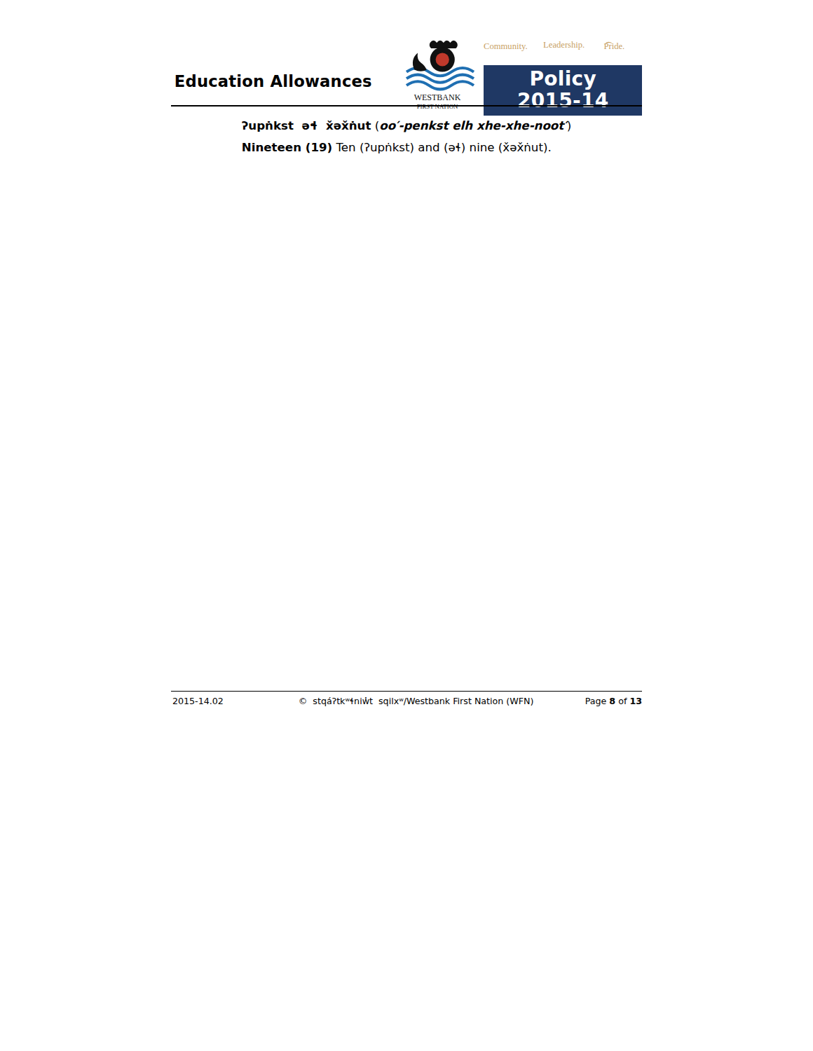Policy
2015-14
Education Allowances
ʔupṅkst əɬ x̌əx̌ṅut (oo′-penkst elh xhe-xhe-noot′) Nineteen (19) Ten (ʔupṅkst) and (əɬ) nine (x̌əx̌ṅut).
2015-14.02
© stqáʔtkʷɬniw̓t sqilxʷ/Westbank First Nation (WFN)
Page 8 of 13